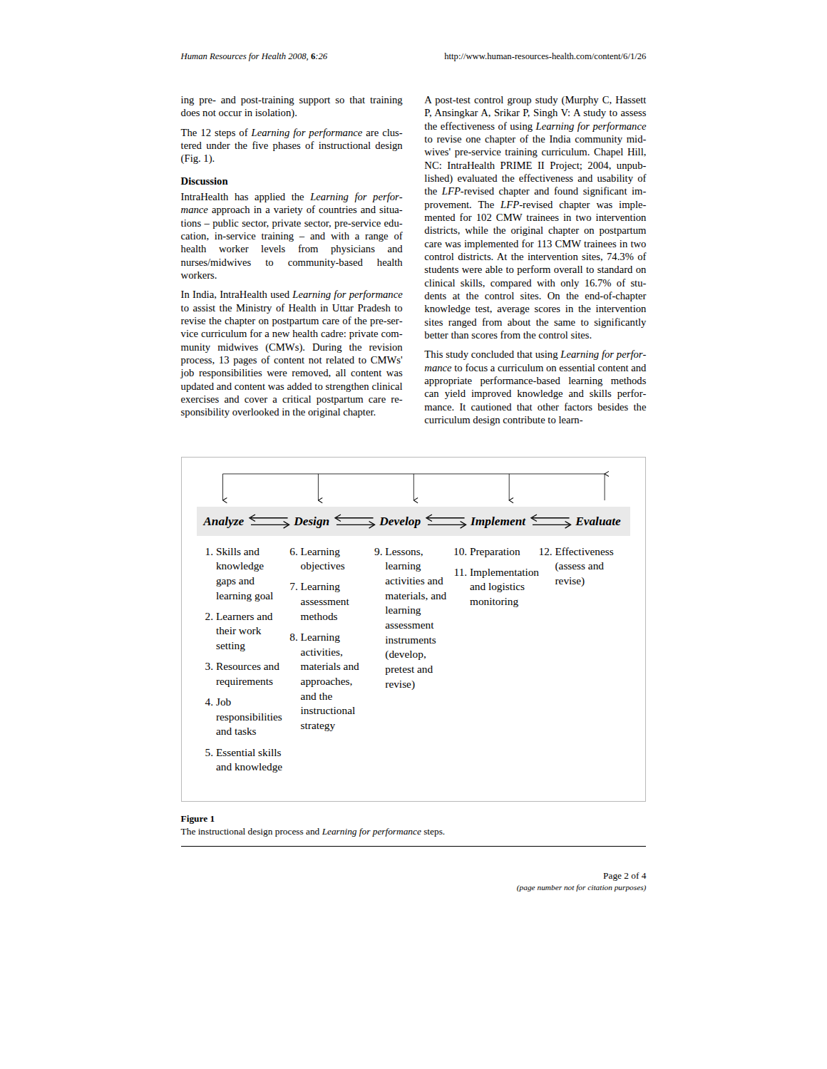Human Resources for Health 2008, 6:26
http://www.human-resources-health.com/content/6/1/26
ing pre- and post-training support so that training does not occur in isolation).
The 12 steps of Learning for performance are clustered under the five phases of instructional design (Fig. 1).
Discussion
IntraHealth has applied the Learning for performance approach in a variety of countries and situations – public sector, private sector, pre-service education, in-service training – and with a range of health worker levels from physicians and nurses/midwives to community-based health workers.
In India, IntraHealth used Learning for performance to assist the Ministry of Health in Uttar Pradesh to revise the chapter on postpartum care of the pre-service curriculum for a new health cadre: private community midwives (CMWs). During the revision process, 13 pages of content not related to CMWs' job responsibilities were removed, all content was updated and content was added to strengthen clinical exercises and cover a critical postpartum care responsibility overlooked in the original chapter.
A post-test control group study (Murphy C, Hassett P, Ansingkar A, Srikar P, Singh V: A study to assess the effectiveness of using Learning for performance to revise one chapter of the India community midwives' pre-service training curriculum. Chapel Hill, NC: IntraHealth PRIME II Project; 2004, unpublished) evaluated the effectiveness and usability of the LFP-revised chapter and found significant improvement. The LFP-revised chapter was implemented for 102 CMW trainees in two intervention districts, while the original chapter on postpartum care was implemented for 113 CMW trainees in two control districts. At the intervention sites, 74.3% of students were able to perform overall to standard on clinical skills, compared with only 16.7% of students at the control sites. On the end-of-chapter knowledge test, average scores in the intervention sites ranged from about the same to significantly better than scores from the control sites.
This study concluded that using Learning for performance to focus a curriculum on essential content and appropriate performance-based learning methods can yield improved knowledge and skills performance. It cautioned that other factors besides the curriculum design contribute to learn-
Analyze
Design
Develop
Implement
Evaluate
Skills and knowledge gaps and learning goal
Learners and their work setting
Resources and requirements
Job responsibilities and tasks
Essential skills and knowledge
Learning objectives
Learning assessment methods
Learning activities, materials and approaches, and the instructional strategy
Lessons, learning activities and materials, and learning assessment instruments (develop, pretest and revise)
Preparation
Implementation and logistics monitoring
Effectiveness (assess and revise)
Figure 1 The instructional design process and Learning for performance steps.
Page 2 of 4 (page number not for citation purposes)